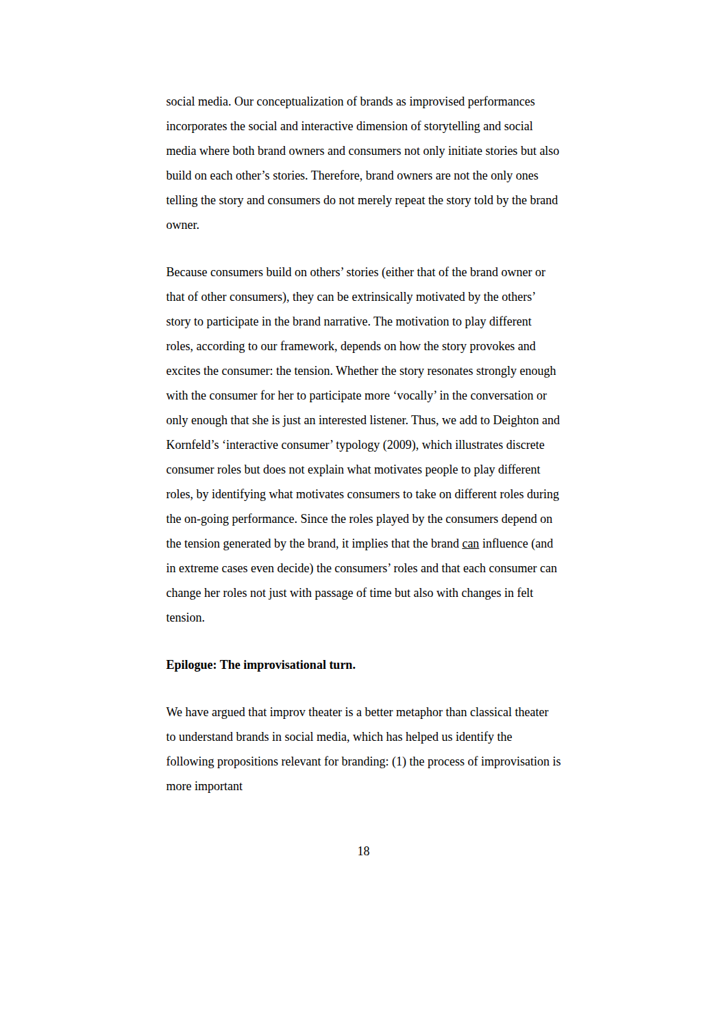social media. Our conceptualization of brands as improvised performances incorporates the social and interactive dimension of storytelling and social media where both brand owners and consumers not only initiate stories but also build on each other’s stories. Therefore, brand owners are not the only ones telling the story and consumers do not merely repeat the story told by the brand owner.
Because consumers build on others’ stories (either that of the brand owner or that of other consumers), they can be extrinsically motivated by the others’ story to participate in the brand narrative. The motivation to play different roles, according to our framework, depends on how the story provokes and excites the consumer: the tension. Whether the story resonates strongly enough with the consumer for her to participate more ‘vocally’ in the conversation or only enough that she is just an interested listener. Thus, we add to Deighton and Kornfeld’s ‘interactive consumer’ typology (2009), which illustrates discrete consumer roles but does not explain what motivates people to play different roles, by identifying what motivates consumers to take on different roles during the on-going performance. Since the roles played by the consumers depend on the tension generated by the brand, it implies that the brand can influence (and in extreme cases even decide) the consumers’ roles and that each consumer can change her roles not just with passage of time but also with changes in felt tension.
Epilogue: The improvisational turn.
We have argued that improv theater is a better metaphor than classical theater to understand brands in social media, which has helped us identify the following propositions relevant for branding: (1) the process of improvisation is more important
18